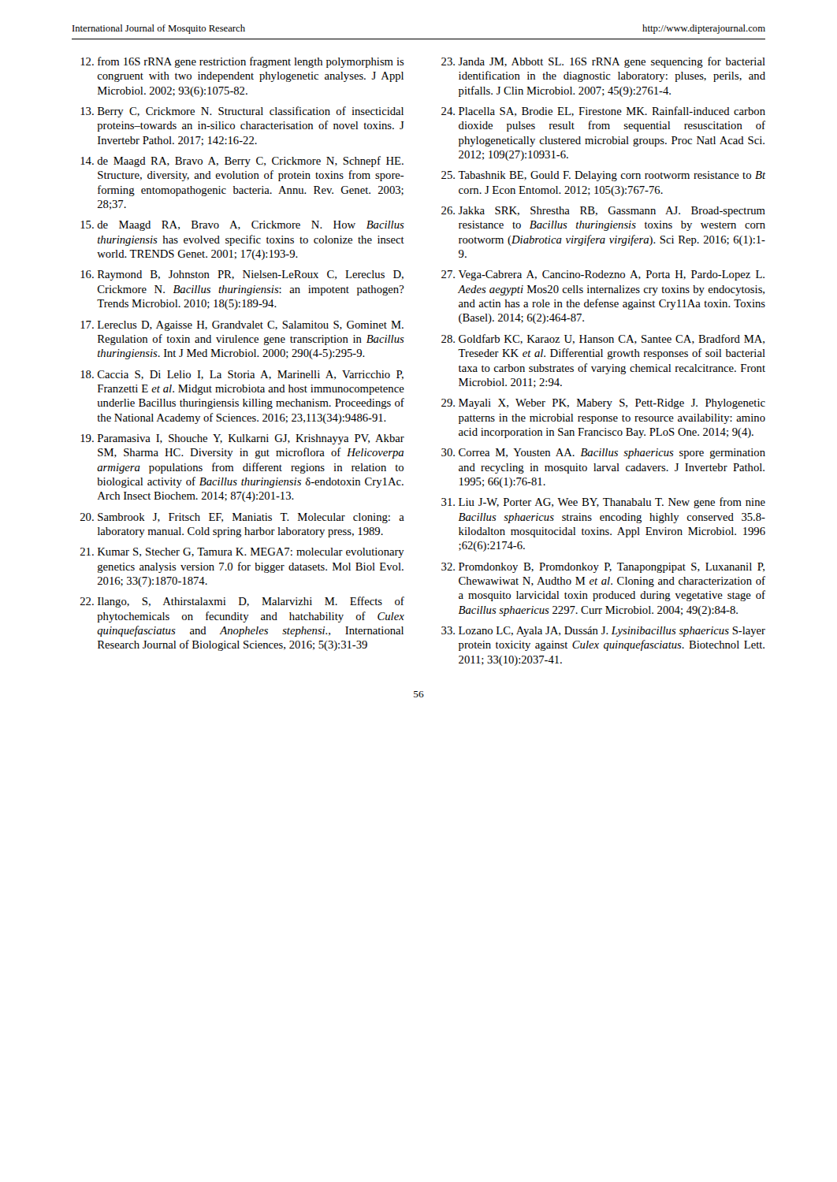International Journal of Mosquito Research http://www.dipterajournal.com
from 16S rRNA gene restriction fragment length polymorphism is congruent with two independent phylogenetic analyses. J Appl Microbiol. 2002; 93(6):1075-82.
Berry C, Crickmore N. Structural classification of insecticidal proteins–towards an in-silico characterisation of novel toxins. J Invertebr Pathol. 2017; 142:16-22.
de Maagd RA, Bravo A, Berry C, Crickmore N, Schnepf HE. Structure, diversity, and evolution of protein toxins from spore-forming entomopathogenic bacteria. Annu. Rev. Genet. 2003; 28;37.
de Maagd RA, Bravo A, Crickmore N. How Bacillus thuringiensis has evolved specific toxins to colonize the insect world. TRENDS Genet. 2001; 17(4):193-9.
Raymond B, Johnston PR, Nielsen-LeRoux C, Lereclus D, Crickmore N. Bacillus thuringiensis: an impotent pathogen? Trends Microbiol. 2010; 18(5):189-94.
Lereclus D, Agaisse H, Grandvalet C, Salamitou S, Gominet M. Regulation of toxin and virulence gene transcription in Bacillus thuringiensis. Int J Med Microbiol. 2000; 290(4-5):295-9.
Caccia S, Di Lelio I, La Storia A, Marinelli A, Varricchio P, Franzetti E et al. Midgut microbiota and host immunocompetence underlie Bacillus thuringiensis killing mechanism. Proceedings of the National Academy of Sciences. 2016; 23,113(34):9486-91.
Paramasiva I, Shouche Y, Kulkarni GJ, Krishnayya PV, Akbar SM, Sharma HC. Diversity in gut microflora of Helicoverpa armigera populations from different regions in relation to biological activity of Bacillus thuringiensis δ-endotoxin Cry1Ac. Arch Insect Biochem. 2014; 87(4):201-13.
Sambrook J, Fritsch EF, Maniatis T. Molecular cloning: a laboratory manual. Cold spring harbor laboratory press, 1989.
Kumar S, Stecher G, Tamura K. MEGA7: molecular evolutionary genetics analysis version 7.0 for bigger datasets. Mol Biol Evol. 2016; 33(7):1870-1874.
Ilango, S, Athirstalaxmi D, Malarvizhi M. Effects of phytochemicals on fecundity and hatchability of Culex quinquefasciatus and Anopheles stephensi., International Research Journal of Biological Sciences, 2016; 5(3):31-39
Janda JM, Abbott SL. 16S rRNA gene sequencing for bacterial identification in the diagnostic laboratory: pluses, perils, and pitfalls. J Clin Microbiol. 2007; 45(9):2761-4.
Placella SA, Brodie EL, Firestone MK. Rainfall-induced carbon dioxide pulses result from sequential resuscitation of phylogenetically clustered microbial groups. Proc Natl Acad Sci. 2012; 109(27):10931-6.
Tabashnik BE, Gould F. Delaying corn rootworm resistance to Bt corn. J Econ Entomol. 2012; 105(3):767-76.
Jakka SRK, Shrestha RB, Gassmann AJ. Broad-spectrum resistance to Bacillus thuringiensis toxins by western corn rootworm (Diabrotica virgifera virgifera). Sci Rep. 2016; 6(1):1-9.
Vega-Cabrera A, Cancino-Rodezno A, Porta H, Pardo-Lopez L. Aedes aegypti Mos20 cells internalizes cry toxins by endocytosis, and actin has a role in the defense against Cry11Aa toxin. Toxins (Basel). 2014; 6(2):464-87.
Goldfarb KC, Karaoz U, Hanson CA, Santee CA, Bradford MA, Treseder KK et al. Differential growth responses of soil bacterial taxa to carbon substrates of varying chemical recalcitrance. Front Microbiol. 2011; 2:94.
Mayali X, Weber PK, Mabery S, Pett-Ridge J. Phylogenetic patterns in the microbial response to resource availability: amino acid incorporation in San Francisco Bay. PLoS One. 2014; 9(4).
Correa M, Yousten AA. Bacillus sphaericus spore germination and recycling in mosquito larval cadavers. J Invertebr Pathol. 1995; 66(1):76-81.
Liu J-W, Porter AG, Wee BY, Thanabalu T. New gene from nine Bacillus sphaericus strains encoding highly conserved 35.8-kilodalton mosquitocidal toxins. Appl Environ Microbiol. 1996 ;62(6):2174-6.
Promdonkoy B, Promdonkoy P, Tanapongpipat S, Luxananil P, Chewawiwat N, Audtho M et al. Cloning and characterization of a mosquito larvicidal toxin produced during vegetative stage of Bacillus sphaericus 2297. Curr Microbiol. 2004; 49(2):84-8.
Lozano LC, Ayala JA, Dussán J. Lysinibacillus sphaericus S-layer protein toxicity against Culex quinquefasciatus. Biotechnol Lett. 2011; 33(10):2037-41.
56